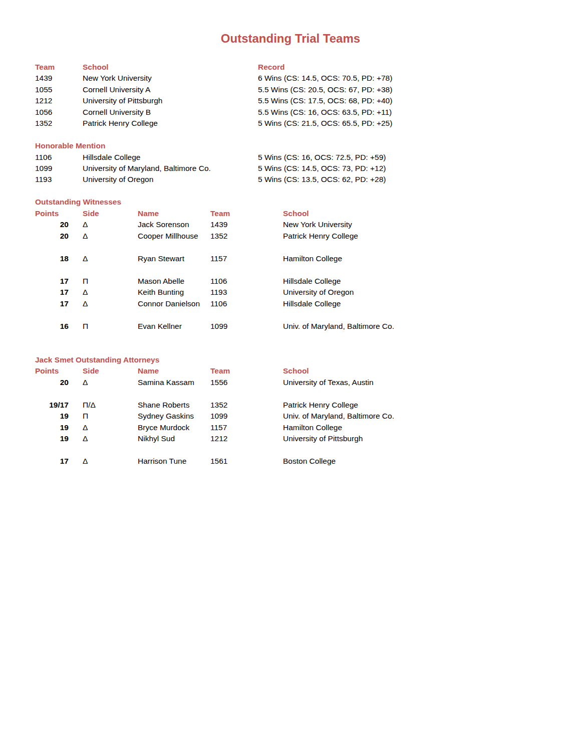Outstanding Trial Teams
| Team | School | Record |
| --- | --- | --- |
| 1439 | New York University | 6 Wins (CS: 14.5, OCS: 70.5, PD: +78) |
| 1055 | Cornell University A | 5.5 Wins (CS: 20.5, OCS: 67, PD: +38) |
| 1212 | University of Pittsburgh | 5.5 Wins (CS: 17.5, OCS: 68, PD: +40) |
| 1056 | Cornell University B | 5.5 Wins (CS: 16, OCS: 63.5, PD: +11) |
| 1352 | Patrick Henry College | 5 Wins (CS: 21.5, OCS: 65.5, PD: +25) |
| Honorable Mention |
| 1106 | Hillsdale College | 5 Wins (CS: 16, OCS: 72.5, PD: +59) |
| 1099 | University of Maryland, Baltimore Co. | 5 Wins (CS: 14.5, OCS: 73, PD: +12) |
| 1193 | University of Oregon | 5 Wins (CS: 13.5, OCS: 62, PD: +28) |
Outstanding Witnesses
| Points | Side | Name | Team | School |
| --- | --- | --- | --- | --- |
| 20 | Δ | Jack Sorenson | 1439 | New York University |
| 20 | Δ | Cooper Millhouse | 1352 | Patrick Henry College |
| 18 | Δ | Ryan Stewart | 1157 | Hamilton College |
| 17 | Π | Mason Abelle | 1106 | Hillsdale College |
| 17 | Δ | Keith Bunting | 1193 | University of Oregon |
| 17 | Δ | Connor Danielson | 1106 | Hillsdale College |
| 16 | Π | Evan Kellner | 1099 | Univ. of Maryland, Baltimore Co. |
Jack Smet Outstanding Attorneys
| Points | Side | Name | Team | School |
| --- | --- | --- | --- | --- |
| 20 | Δ | Samina Kassam | 1556 | University of Texas, Austin |
| 19/17 | Π/Δ | Shane Roberts | 1352 | Patrick Henry College |
| 19 | Π | Sydney Gaskins | 1099 | Univ. of Maryland, Baltimore Co. |
| 19 | Δ | Bryce Murdock | 1157 | Hamilton College |
| 19 | Δ | Nikhyl Sud | 1212 | University of Pittsburgh |
| 17 | Δ | Harrison Tune | 1561 | Boston College |